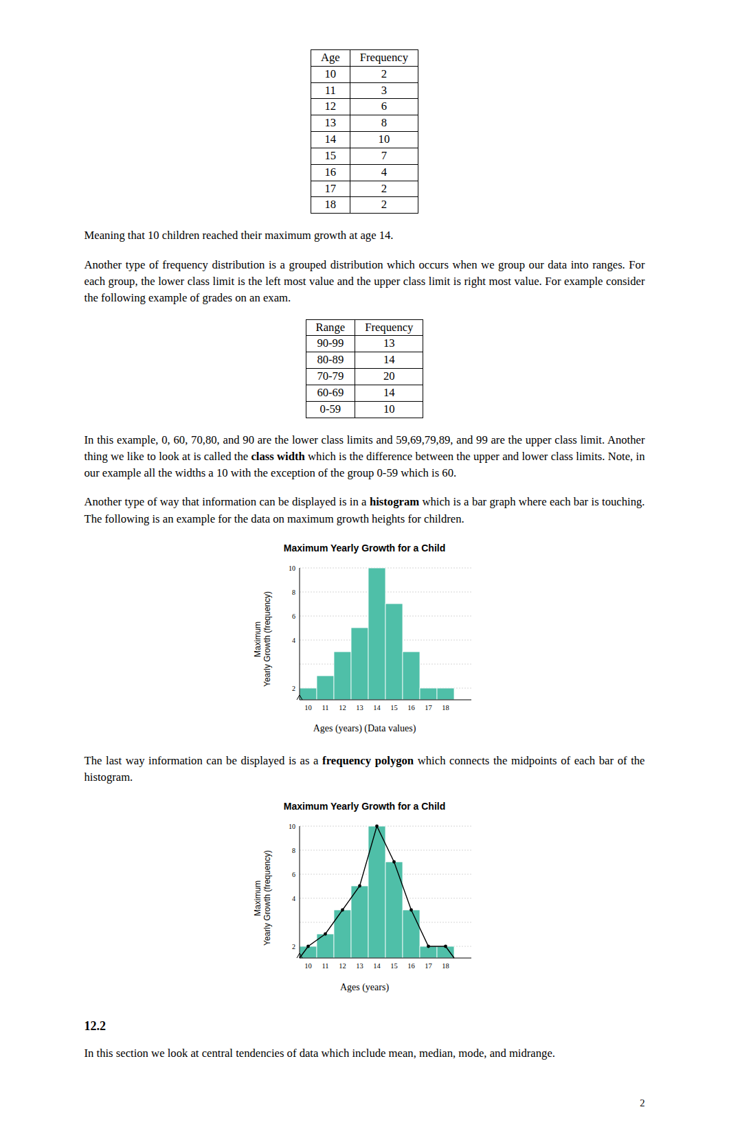| Age | Frequency |
| --- | --- |
| 10 | 2 |
| 11 | 3 |
| 12 | 6 |
| 13 | 8 |
| 14 | 10 |
| 15 | 7 |
| 16 | 4 |
| 17 | 2 |
| 18 | 2 |
Meaning that 10 children reached their maximum growth at age 14.
Another type of frequency distribution is a grouped distribution which occurs when we group our data into ranges. For each group, the lower class limit is the left most value and the upper class limit is right most value. For example consider the following example of grades on an exam.
| Range | Frequency |
| --- | --- |
| 90-99 | 13 |
| 80-89 | 14 |
| 70-79 | 20 |
| 60-69 | 14 |
| 0-59 | 10 |
In this example, 0, 60, 70,80, and 90 are the lower class limits and 59,69,79,89, and 99 are the upper class limit. Another thing we like to look at is called the class width which is the difference between the upper and lower class limits. Note, in our example all the widths a 10 with the exception of the group 0-59 which is 60.
Another type of way that information can be displayed is in a histogram which is a bar graph where each bar is touching. The following is an example for the data on maximum growth heights for children.
Maximum Yearly Growth for a Child
Maximum
Yearly Growth (frequency)
2 4 6 8 10 10 11 12 13 14 15 16 17 18
Ages (years) (Data values)
The last way information can be displayed is as a frequency polygon which connects the midpoints of each bar of the histogram.
Maximum Yearly Growth for a Child
Maximum
Yearly Growth (frequency)
2 4 6 8 10 10 11 12 13 14 15 16 17 18
Ages (years)
12.2
In this section we look at central tendencies of data which include mean, median, mode, and midrange.
2